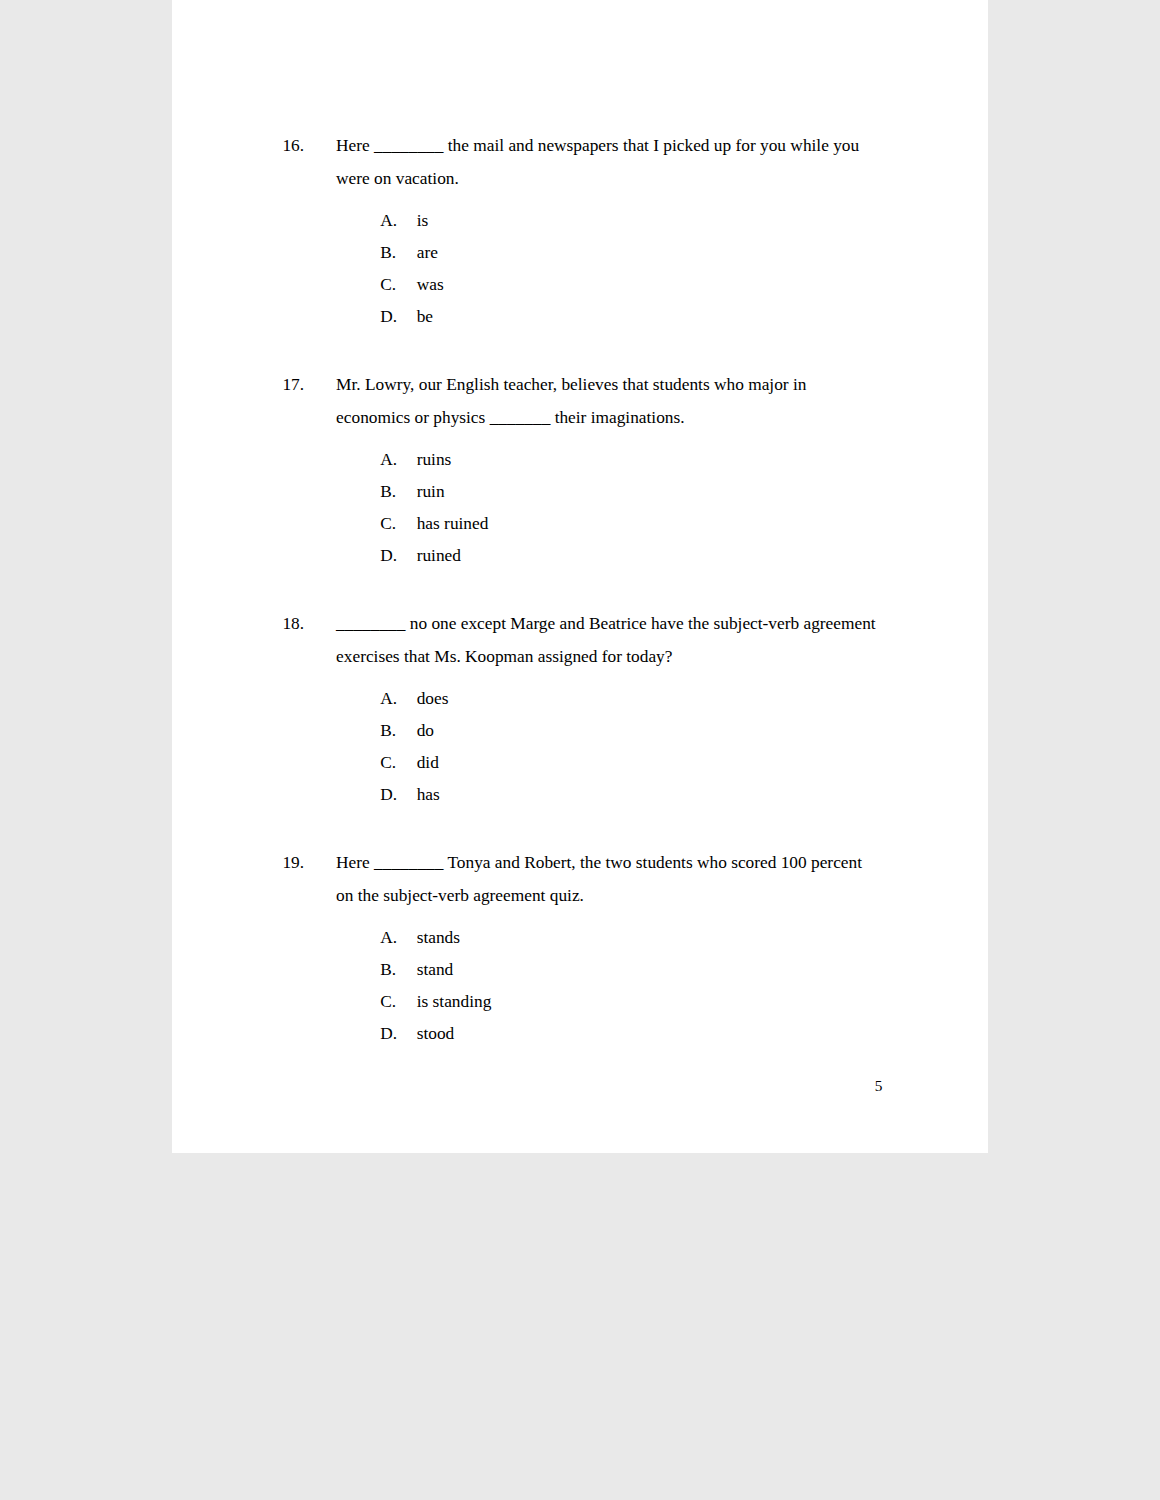16.
Here ________ the mail and newspapers that I picked up for you while you were on vacation.
A. is
B. are
C. was
D. be
17.
Mr. Lowry, our English teacher, believes that students who major in economics or physics _______ their imaginations.
A. ruins
B. ruin
C. has ruined
D. ruined
18.
________ no one except Marge and Beatrice have the subject-verb agreement exercises that Ms. Koopman assigned for today?
A. does
B. do
C. did
D. has
19.
Here ________ Tonya and Robert, the two students who scored 100 percent on the subject-verb agreement quiz.
A. stands
B. stand
C. is standing
D. stood
5